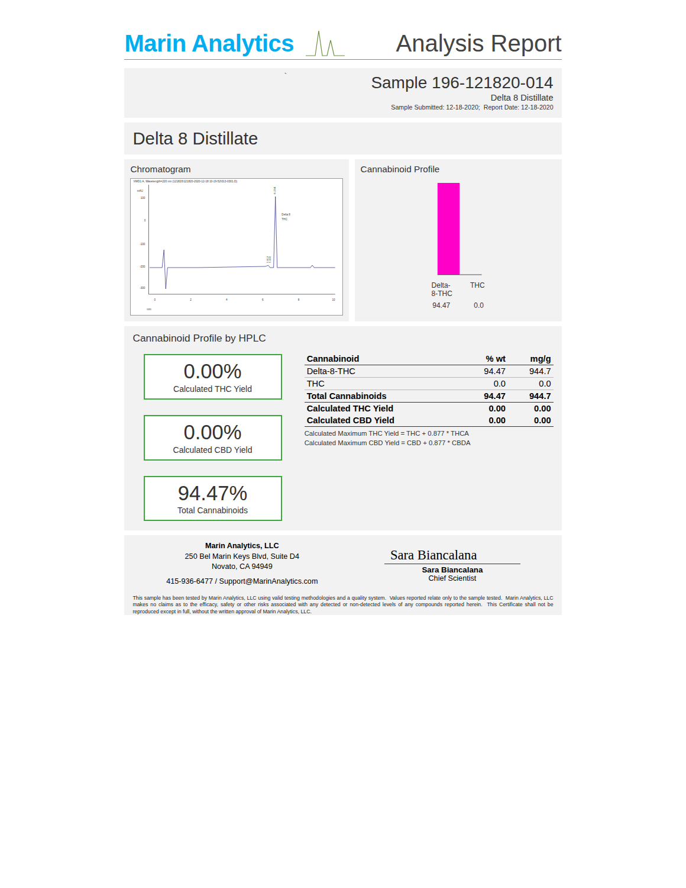Marin Analytics
Analysis Report
`
Sample 196-121820-014
Delta 8 Distillate
Sample Submitted: 12-18-2020; Report Date: 12-18-2020
Delta 8 Distillate
Chromatogram
VWD1 A, Wavelength=220 nm (121820\121820-2020-12-18 10-19-52\013-0301.D)
mAU 100 0 -100 -200 -300 0 2 4 6 8 10 min 6.234 5.812 5.990 Delta 8 THC
Cannabinoid Profile
Delta-
8-THC THC
94.47 0.0
Cannabinoid Profile by HPLC
0.00%
Calculated THC Yield
0.00%
Calculated CBD Yield
94.47%
Total Cannabinoids
| Cannabinoid | % wt | mg/g |
| --- | --- | --- |
| Delta-8-THC | 94.47 | 944.7 |
| THC | 0.0 | 0.0 |
| Total Cannabinoids | 94.47 | 944.7 |
| Calculated THC Yield | 0.00 | 0.00 |
| Calculated CBD Yield | 0.00 | 0.00 |
Calculated Maximum THC Yield = THC + 0.877 * THCA
Calculated Maximum CBD Yield = CBD + 0.877 * CBDA
Marin Analytics, LLC
250 Bel Marin Keys Blvd, Suite D4
Novato, CA 94949
415-936-6477 / Support@MarinAnalytics.com
Sara Biancalana
Sara Biancalana
Chief Scientist
This sample has been tested by Marin Analytics, LLC using valid testing methodologies and a quality system. Values reported relate only to the sample tested. Marin Analytics, LLC makes no claims as to the efficacy, safety or other risks associated with any detected or non-detected levels of any compounds reported herein. This Certificate shall not be reproduced except in full, without the written approval of Marin Analytics, LLC.